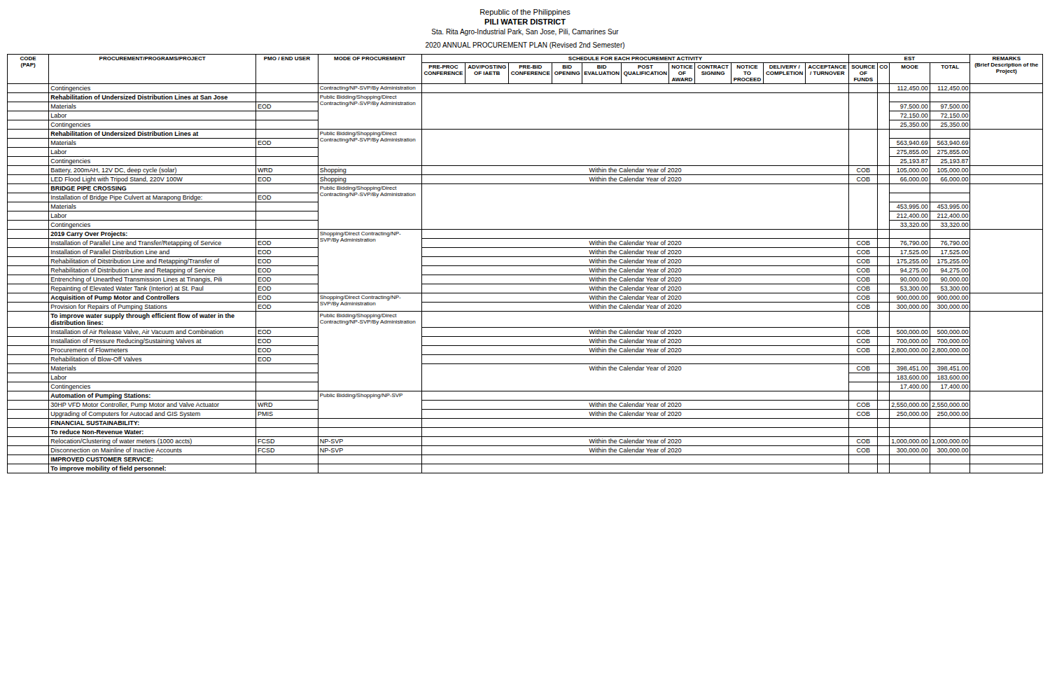Republic of the Philippines
PILI WATER DISTRICT
Sta. Rita Agro-Industrial Park, San Jose, Pili, Camarines Sur
2020 ANNUAL PROCUREMENT PLAN (Revised 2nd Semester)
| CODE (PAP) | PROCUREMENT/PROGRAMS/PROJECT | PMO / END USER | MODE OF PROCUREMENT | SCHEDULE FOR EACH PROCUREMENT ACTIVITY | EST | REMARKS (Brief Description of the Project) |
| --- | --- | --- | --- | --- | --- | --- |
| PRE-PROC CONFERENCE | ADV/POSTING OF IAETB | PRE-BID CONFERENCE | BID OPENING | BID EVALUATION | POST QUALIFICATION | NOTICE OF AWARD | CONTRACT SIGNING | NOTICE TO PROCEED | DELIVERY / COMPLETION | ACCEPTANCE / TURNOVER | SOURCE OF FUNDS | CO | MOOE | TOTAL |
| | Contingencies | | Contracting/NP-SVP/By Administration | | | | 112,450.00 | 112,450.00 | |
| | Rehabilitation of Undersized Distribution Lines at San Jose | | Public Bidding/Shopping/Direct Contracting/NP-SVP/By Administration | | | | | | |
| | Materials | EOD | 97,500.00 | 97,500.00 |
| | Labor | | 72,150.00 | 72,150.00 |
| | Contingencies | | 25,350.00 | 25,350.00 |
| | Rehabilitation of Undersized Distribution Lines at | | Public Bidding/Shopping/Direct Contracting/NP-SVP/By Administration | | | | | | |
| | Materials | EOD | 563,940.69 | 563,940.69 |
| | Labor | | 275,855.00 | 275,855.00 |
| | Contingencies | | 25,193.87 | 25,193.87 |
| | Battery, 200mAH, 12V DC, deep cycle (solar) | WRD | Shopping | Within the Calendar Year of 2020 | COB | | 105,000.00 | 105,000.00 | |
| | LED Flood Light with Tripod Stand, 220V 100W | EOD | Shopping | Within the Calendar Year of 2020 | COB | | 66,000.00 | 66,000.00 | |
| | BRIDGE PIPE CROSSING | | Public Bidding/Shopping/Direct Contracting/NP-SVP/By Administration | | | | | | |
| | Installation of Bridge Pipe Culvert at Marapong Bridge: | EOD | | |
| | Materials | | 453,995.00 | 453,995.00 |
| | Labor | | 212,400.00 | 212,400.00 |
| | Contingencies | | 33,320.00 | 33,320.00 |
| | 2019 Carry Over Projects: | | Shopping/Direct Contracting/NP-SVP/By Administration | | | | | | |
| | Installation of Parallel Line and Transfer/Retapping of Service | EOD | Within the Calendar Year of 2020 | COB | | 76,790.00 | 76,790.00 |
| | Installation of Parallel Distribution Line and | EOD | Within the Calendar Year of 2020 | COB | | 17,525.00 | 17,525.00 |
| | Rehabilitation of Ditstribution Line and Retapping/Transfer of | EOD | Within the Calendar Year of 2020 | COB | | 175,255.00 | 175,255.00 |
| | Rehabilitation of Distribution Line and Retapping of Service | EOD | Within the Calendar Year of 2020 | COB | | 94,275.00 | 94,275.00 |
| | Entrenching of Unearthed Transmission Lines at Tinangis, Pili | EOD | Within the Calendar Year of 2020 | COB | | 90,000.00 | 90,000.00 |
| | Repainting of Elevated Water Tank (Interior) at St. Paul | EOD | Within the Calendar Year of 2020 | COB | | 53,300.00 | 53,300.00 |
| | Acquisition of Pump Motor and Controllers | EOD | Shopping/Direct Contracting/NP-SVP/By Administration | Within the Calendar Year of 2020 | COB | | 900,000.00 | 900,000.00 | |
| | Provision for Repairs of Pumping Stations | EOD | Within the Calendar Year of 2020 | COB | | 300,000.00 | 300,000.00 |
| | To improve water supply through efficient flow of water in the distribution lines: | | Public Bidding/Shopping/Direct Contracting/NP-SVP/By Administration | | | | | | |
| | Installation of Air Release Valve, Air Vacuum and Combination | EOD | Within the Calendar Year of 2020 | COB | | 500,000.00 | 500,000.00 |
| | Installation of Pressure Reducing/Sustaining Valves at | EOD | Within the Calendar Year of 2020 | COB | | 700,000.00 | 700,000.00 |
| | Procurement of Flowmeters | EOD | Within the Calendar Year of 2020 | COB | | 2,800,000.00 | 2,800,000.00 |
| | Rehabilitation of Blow-Off Valves | EOD | | | | | |
| | Materials | | Within the Calendar Year of 2020 | COB | | 398,451.00 | 398,451.00 |
| | Labor | | | | 183,600.00 | 183,600.00 |
| | Contingencies | | | | 17,400.00 | 17,400.00 |
| | Automation of Pumping Stations: | | Public Bidding/Shopping/NP-SVP | | | | | | |
| | 30HP VFD Motor Controller, Pump Motor and Valve Actuator | WRD | Within the Calendar Year of 2020 | COB | | 2,550,000.00 | 2,550,000.00 |
| | Upgrading of Computers for Autocad and GIS System | PMIS | Within the Calendar Year of 2020 | COB | | 250,000.00 | 250,000.00 |
| | FINANCIAL SUSTAINABILITY: | | | | | | | | |
| | To reduce Non-Revenue Water: | | | | | | | | |
| | Relocation/Clustering of water meters (1000 accts) | FCSD | NP-SVP | Within the Calendar Year of 2020 | COB | | 1,000,000.00 | 1,000,000.00 | |
| | Disconnection on Mainline of Inactive Accounts | FCSD | NP-SVP | Within the Calendar Year of 2020 | COB | | 300,000.00 | 300,000.00 | |
| | IMPROVED CUSTOMER SERVICE: | | | | | | | | |
| | To improve mobility of field personnel: | | | | | | | | |